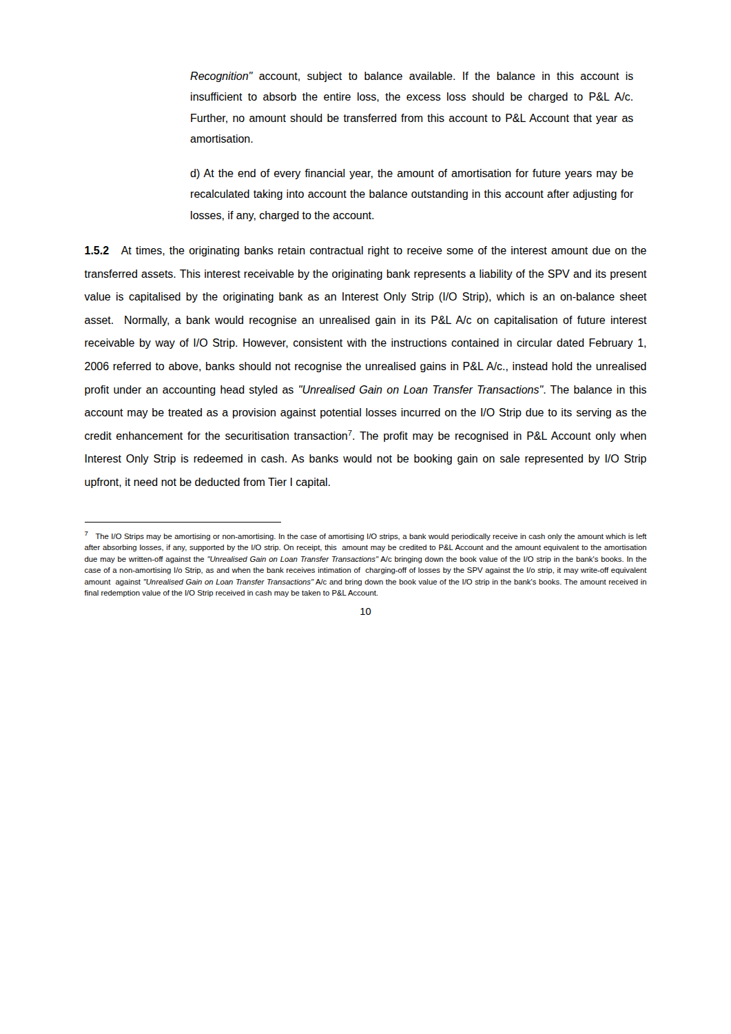Recognition" account, subject to balance available. If the balance in this account is insufficient to absorb the entire loss, the excess loss should be charged to P&L A/c. Further, no amount should be transferred from this account to P&L Account that year as amortisation.
d) At the end of every financial year, the amount of amortisation for future years may be recalculated taking into account the balance outstanding in this account after adjusting for losses, if any, charged to the account.
1.5.2 At times, the originating banks retain contractual right to receive some of the interest amount due on the transferred assets. This interest receivable by the originating bank represents a liability of the SPV and its present value is capitalised by the originating bank as an Interest Only Strip (I/O Strip), which is an on-balance sheet asset. Normally, a bank would recognise an unrealised gain in its P&L A/c on capitalisation of future interest receivable by way of I/O Strip. However, consistent with the instructions contained in circular dated February 1, 2006 referred to above, banks should not recognise the unrealised gains in P&L A/c., instead hold the unrealised profit under an accounting head styled as "Unrealised Gain on Loan Transfer Transactions". The balance in this account may be treated as a provision against potential losses incurred on the I/O Strip due to its serving as the credit enhancement for the securitisation transaction7. The profit may be recognised in P&L Account only when Interest Only Strip is redeemed in cash. As banks would not be booking gain on sale represented by I/O Strip upfront, it need not be deducted from Tier I capital.
7 The I/O Strips may be amortising or non-amortising. In the case of amortising I/O strips, a bank would periodically receive in cash only the amount which is left after absorbing losses, if any, supported by the I/O strip. On receipt, this amount may be credited to P&L Account and the amount equivalent to the amortisation due may be written-off against the "Unrealised Gain on Loan Transfer Transactions" A/c bringing down the book value of the I/O strip in the bank's books. In the case of a non-amortising I/o Strip, as and when the bank receives intimation of charging-off of losses by the SPV against the I/o strip, it may write-off equivalent amount against "Unrealised Gain on Loan Transfer Transactions" A/c and bring down the book value of the I/O strip in the bank's books. The amount received in final redemption value of the I/O Strip received in cash may be taken to P&L Account.
10